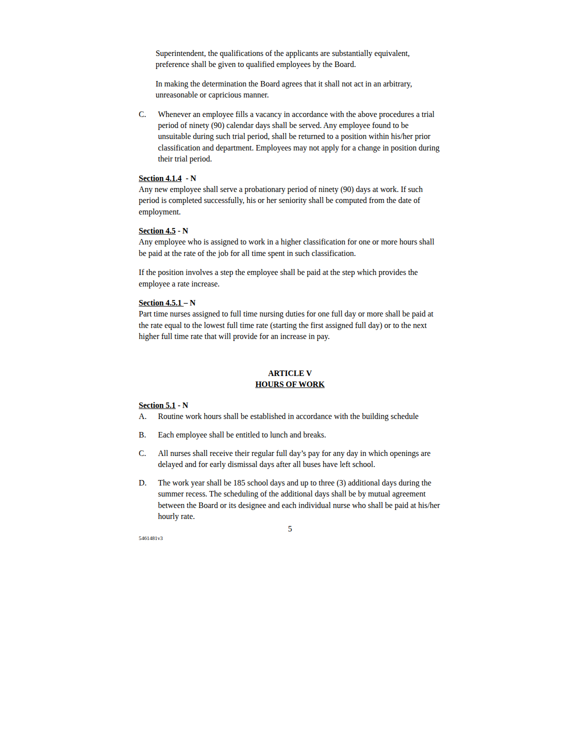Superintendent, the qualifications of the applicants are substantially equivalent, preference shall be given to qualified employees by the Board.
In making the determination the Board agrees that it shall not act in an arbitrary, unreasonable or capricious manner.
C.
Whenever an employee fills a vacancy in accordance with the above procedures a trial period of ninety (90) calendar days shall be served. Any employee found to be unsuitable during such trial period, shall be returned to a position within his/her prior classification and department. Employees may not apply for a change in position during their trial period.
Section 4.1.4 - N
Any new employee shall serve a probationary period of ninety (90) days at work. If such period is completed successfully, his or her seniority shall be computed from the date of employment.
Section 4.5 - N
Any employee who is assigned to work in a higher classification for one or more hours shall be paid at the rate of the job for all time spent in such classification.
If the position involves a step the employee shall be paid at the step which provides the employee a rate increase.
Section 4.5.1 – N
Part time nurses assigned to full time nursing duties for one full day or more shall be paid at the rate equal to the lowest full time rate (starting the first assigned full day) or to the next higher full time rate that will provide for an increase in pay.
ARTICLE V
HOURS OF WORK
Section 5.1 - N
A. Routine work hours shall be established in accordance with the building schedule
B. Each employee shall be entitled to lunch and breaks.
C. All nurses shall receive their regular full day’s pay for any day in which openings are delayed and for early dismissal days after all buses have left school.
D. The work year shall be 185 school days and up to three (3) additional days during the summer recess. The scheduling of the additional days shall be by mutual agreement between the Board or its designee and each individual nurse who shall be paid at his/her hourly rate.
5
5461481v3